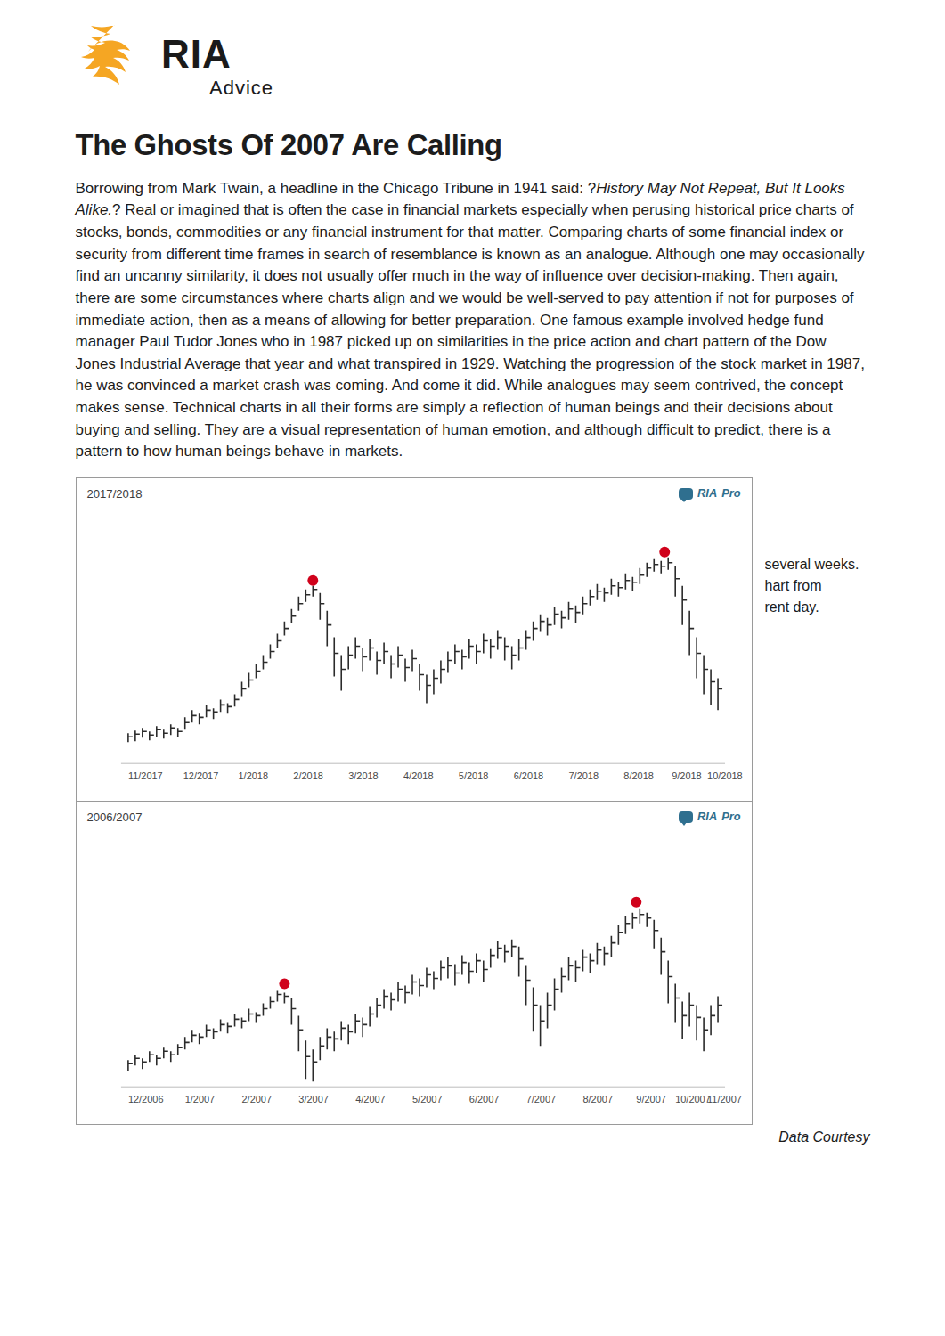RIA Advice
The Ghosts Of 2007 Are Calling
Borrowing from Mark Twain, a headline in the Chicago Tribune in 1941 said: ?History May Not Repeat, But It Looks Alike.? Real or imagined that is often the case in financial markets especially when perusing historical price charts of stocks, bonds, commodities or any financial instrument for that matter. Comparing charts of some financial index or security from different time frames in search of resemblance is known as an analogue. Although one may occasionally find an uncanny similarity, it does not usually offer much in the way of influence over decision-making. Then again, there are some circumstances where charts align and we would be well-served to pay attention if not for purposes of immediate action, then as a means of allowing for better preparation. One famous example involved hedge fund manager Paul Tudor Jones who in 1987 picked up on similarities in the price action and chart pattern of the Dow Jones Industrial Average that year and what transpired in 1929. Watching the progression of the stock market in 1987, he was convinced a market crash was coming. And come it did. While analogues may seem contrived, the concept makes sense. Technical charts in all their forms are simply a reflection of human beings and their decisions about buying and selling. They are a visual representation of human emotion, and although difficult to predict, there is a pattern to how human beings behave in markets.
2017/2018
RIA Pro
11/2017 12/2017 1/2018 2/2018 3/2018 4/2018 5/2018 6/2018 7/2018 8/2018 9/2018 10/2018
2006/2007
RIA Pro
12/2006 1/2007 2/2007 3/2007 4/2007 5/2007 6/2007 7/2007 8/2007 9/2007 10/2007 11/2007
several weeks. hart from rent day.
Data Courtesy